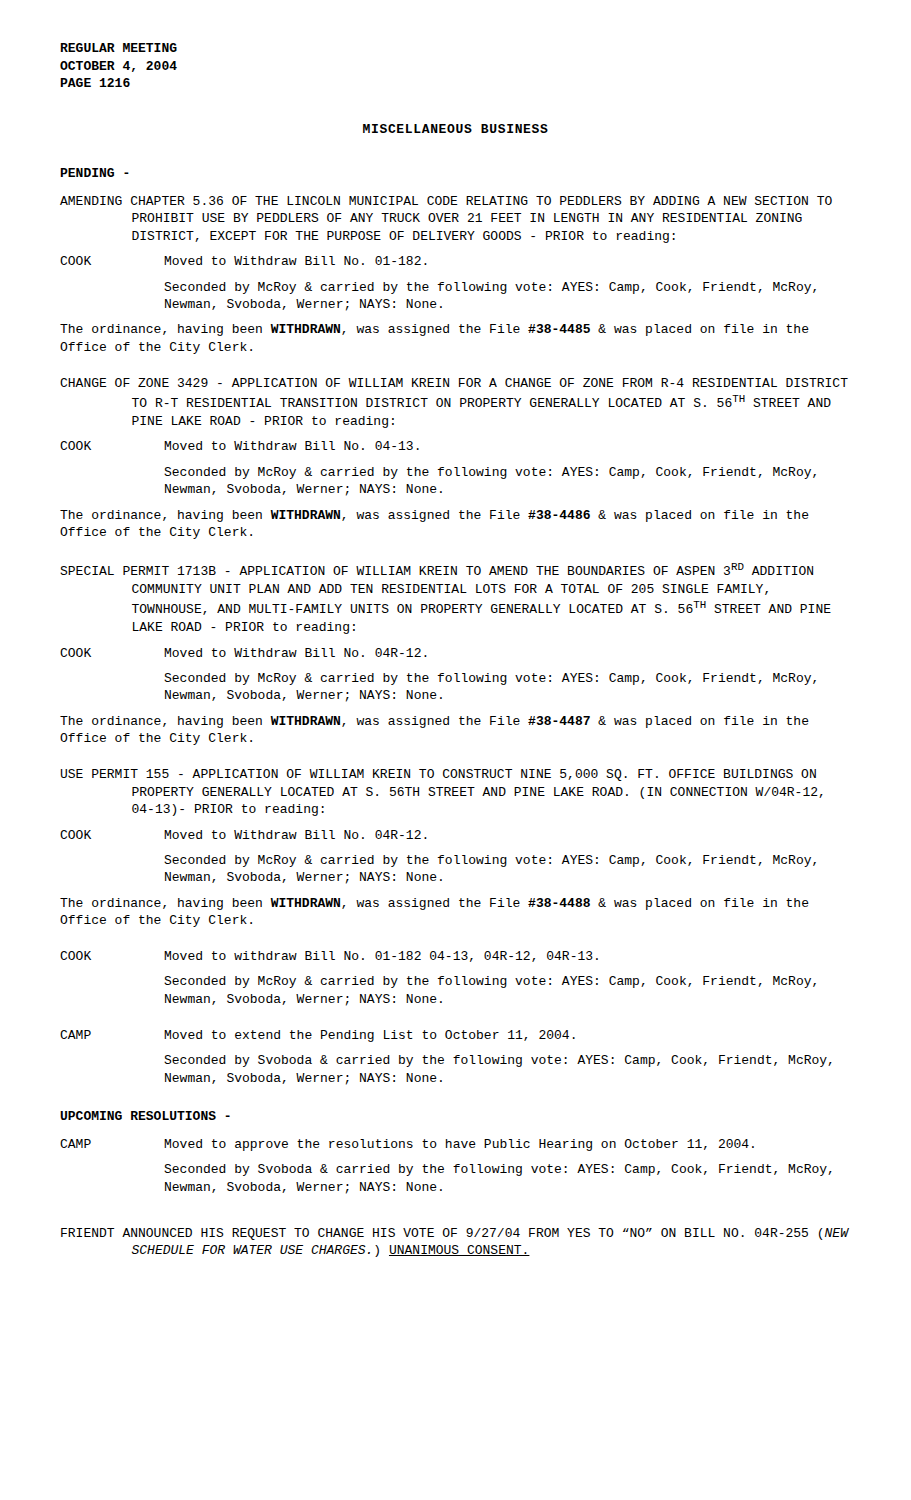REGULAR MEETING
OCTOBER 4, 2004
PAGE 1216
MISCELLANEOUS BUSINESS
PENDING -
AMENDING CHAPTER 5.36 OF THE LINCOLN MUNICIPAL CODE RELATING TO PEDDLERS BY ADDING A NEW SECTION TO PROHIBIT USE BY PEDDLERS OF ANY TRUCK OVER 21 FEET IN LENGTH IN ANY RESIDENTIAL ZONING DISTRICT, EXCEPT FOR THE PURPOSE OF DELIVERY GOODS - PRIOR to reading:
COOKMoved to Withdraw Bill No. 01-182.
Seconded by McRoy & carried by the following vote: AYES: Camp, Cook, Friendt, McRoy, Newman, Svoboda, Werner; NAYS: None.
The ordinance, having been WITHDRAWN, was assigned the File #38-4485 & was placed on file in the Office of the City Clerk.
CHANGE OF ZONE 3429 - APPLICATION OF WILLIAM KREIN FOR A CHANGE OF ZONE FROM R-4 RESIDENTIAL DISTRICT TO R-T RESIDENTIAL TRANSITION DISTRICT ON PROPERTY GENERALLY LOCATED AT S. 56TH STREET AND PINE LAKE ROAD - PRIOR to reading:
COOKMoved to Withdraw Bill No. 04-13.
Seconded by McRoy & carried by the following vote: AYES: Camp, Cook, Friendt, McRoy, Newman, Svoboda, Werner; NAYS: None.
The ordinance, having been WITHDRAWN, was assigned the File #38-4486 & was placed on file in the Office of the City Clerk.
SPECIAL PERMIT 1713B - APPLICATION OF WILLIAM KREIN TO AMEND THE BOUNDARIES OF ASPEN 3RD ADDITION COMMUNITY UNIT PLAN AND ADD TEN RESIDENTIAL LOTS FOR A TOTAL OF 205 SINGLE FAMILY, TOWNHOUSE, AND MULTI-FAMILY UNITS ON PROPERTY GENERALLY LOCATED AT S. 56TH STREET AND PINE LAKE ROAD - PRIOR to reading:
COOKMoved to Withdraw Bill No. 04R-12.
Seconded by McRoy & carried by the following vote: AYES: Camp, Cook, Friendt, McRoy, Newman, Svoboda, Werner; NAYS: None.
The ordinance, having been WITHDRAWN, was assigned the File #38-4487 & was placed on file in the Office of the City Clerk.
USE PERMIT 155 - APPLICATION OF WILLIAM KREIN TO CONSTRUCT NINE 5,000 SQ. FT. OFFICE BUILDINGS ON PROPERTY GENERALLY LOCATED AT S. 56TH STREET AND PINE LAKE ROAD. (IN CONNECTION W/04R-12, 04-13)- PRIOR to reading:
COOKMoved to Withdraw Bill No. 04R-12.
Seconded by McRoy & carried by the following vote: AYES: Camp, Cook, Friendt, McRoy, Newman, Svoboda, Werner; NAYS: None.
The ordinance, having been WITHDRAWN, was assigned the File #38-4488 & was placed on file in the Office of the City Clerk.
COOKMoved to withdraw Bill No. 01-182 04-13, 04R-12, 04R-13.
Seconded by McRoy & carried by the following vote: AYES: Camp, Cook, Friendt, McRoy, Newman, Svoboda, Werner; NAYS: None.
CAMPMoved to extend the Pending List to October 11, 2004.
Seconded by Svoboda & carried by the following vote: AYES: Camp, Cook, Friendt, McRoy, Newman, Svoboda, Werner; NAYS: None.
UPCOMING RESOLUTIONS -
CAMPMoved to approve the resolutions to have Public Hearing on October 11, 2004.
Seconded by Svoboda & carried by the following vote: AYES: Camp, Cook, Friendt, McRoy, Newman, Svoboda, Werner; NAYS: None.
FRIENDT ANNOUNCED HIS REQUEST TO CHANGE HIS VOTE OF 9/27/04 FROM YES TO “NO” ON BILL NO. 04R-255 (NEW SCHEDULE FOR WATER USE CHARGES.) UNANIMOUS CONSENT.